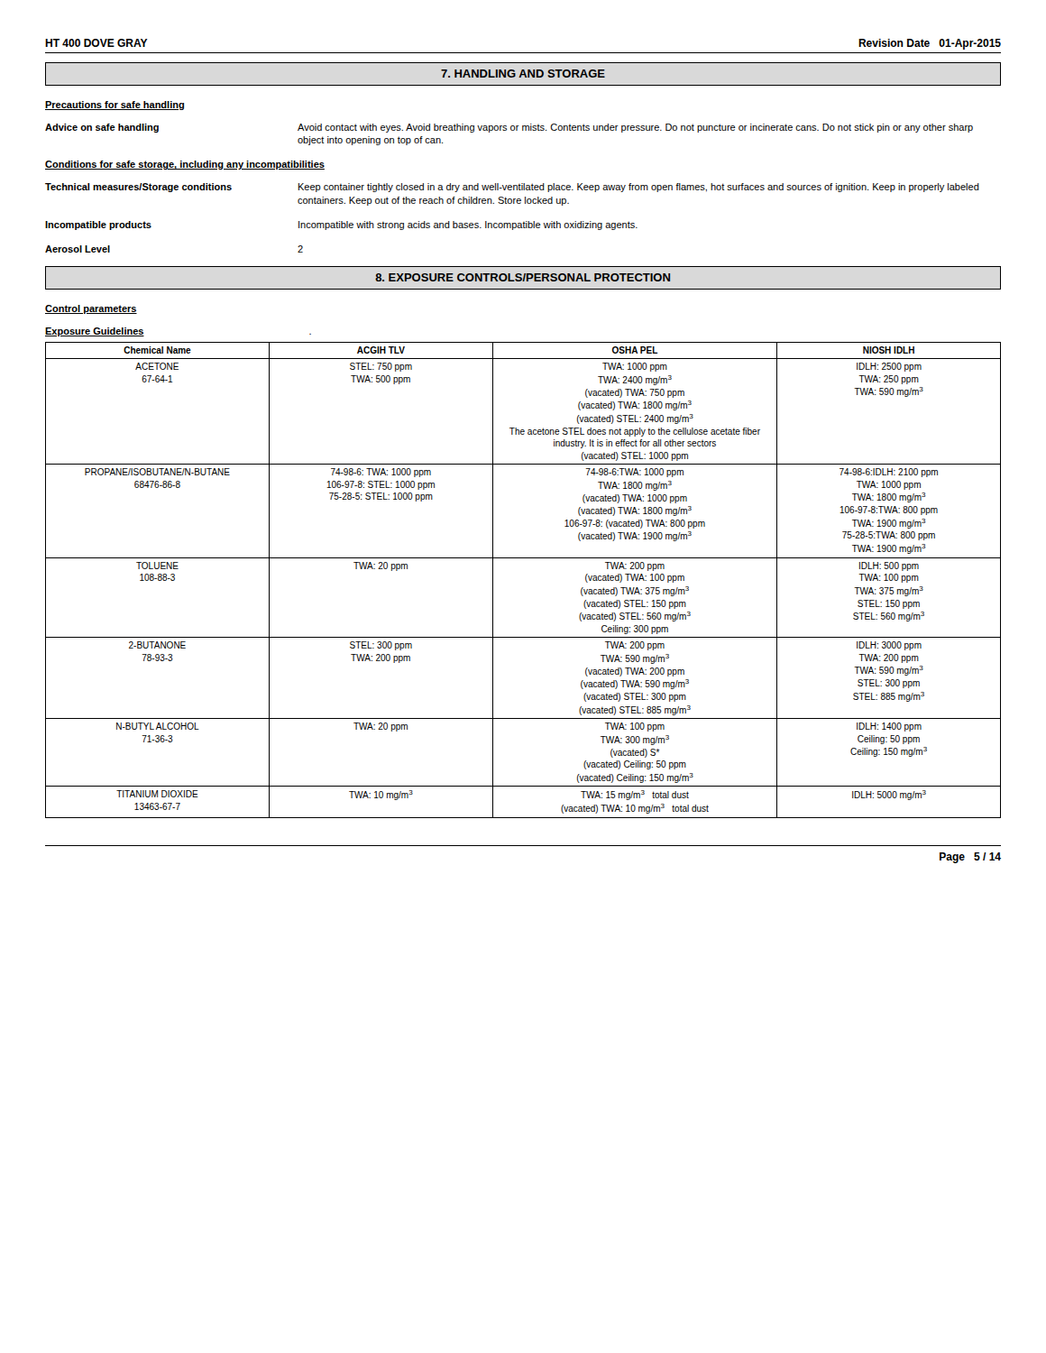HT 400 DOVE GRAY Revision Date 01-Apr-2015
7. HANDLING AND STORAGE
Precautions for safe handling
Advice on safe handling
Avoid contact with eyes. Avoid breathing vapors or mists. Contents under pressure. Do not puncture or incinerate cans. Do not stick pin or any other sharp object into opening on top of can.
Conditions for safe storage, including any incompatibilities
Technical measures/Storage conditions
Keep container tightly closed in a dry and well-ventilated place. Keep away from open flames, hot surfaces and sources of ignition. Keep in properly labeled containers. Keep out of the reach of children. Store locked up.
Incompatible products
Incompatible with strong acids and bases. Incompatible with oxidizing agents.
Aerosol Level
2
8. EXPOSURE CONTROLS/PERSONAL PROTECTION
Control parameters
Exposure Guidelines .
| Chemical Name | ACGIH TLV | OSHA PEL | NIOSH IDLH |
| --- | --- | --- | --- |
| ACETONE 67-64-1 | STEL: 750 ppm TWA: 500 ppm | TWA: 1000 ppm TWA: 2400 mg/m 3 (vacated) TWA: 750 ppm (vacated) TWA: 1800 mg/m 3 (vacated) STEL: 2400 mg/m 3 The acetone STEL does not apply to the cellulose acetate fiber industry. It is in effect for all other sectors (vacated) STEL: 1000 ppm | IDLH: 2500 ppm TWA: 250 ppm TWA: 590 mg/m 3 |
| PROPANE/ISOBUTANE/N-BUTANE 68476-86-8 | 74-98-6: TWA: 1000 ppm 106-97-8: STEL: 1000 ppm 75-28-5: STEL: 1000 ppm | 74-98-6:TWA: 1000 ppm TWA: 1800 mg/m 3 (vacated) TWA: 1000 ppm (vacated) TWA: 1800 mg/m 3 106-97-8: (vacated) TWA: 800 ppm (vacated) TWA: 1900 mg/m 3 | 74-98-6:IDLH: 2100 ppm TWA: 1000 ppm TWA: 1800 mg/m 3 106-97-8:TWA: 800 ppm TWA: 1900 mg/m 3 75-28-5:TWA: 800 ppm TWA: 1900 mg/m 3 |
| TOLUENE 108-88-3 | TWA: 20 ppm | TWA: 200 ppm (vacated) TWA: 100 ppm (vacated) TWA: 375 mg/m 3 (vacated) STEL: 150 ppm (vacated) STEL: 560 mg/m 3 Ceiling: 300 ppm | IDLH: 500 ppm TWA: 100 ppm TWA: 375 mg/m 3 STEL: 150 ppm STEL: 560 mg/m 3 |
| 2-BUTANONE 78-93-3 | STEL: 300 ppm TWA: 200 ppm | TWA: 200 ppm TWA: 590 mg/m 3 (vacated) TWA: 200 ppm (vacated) TWA: 590 mg/m 3 (vacated) STEL: 300 ppm (vacated) STEL: 885 mg/m 3 | IDLH: 3000 ppm TWA: 200 ppm TWA: 590 mg/m 3 STEL: 300 ppm STEL: 885 mg/m 3 |
| N-BUTYL ALCOHOL 71-36-3 | TWA: 20 ppm | TWA: 100 ppm TWA: 300 mg/m 3 (vacated) S* (vacated) Ceiling: 50 ppm (vacated) Ceiling: 150 mg/m 3 | IDLH: 1400 ppm Ceiling: 50 ppm Ceiling: 150 mg/m 3 |
| TITANIUM DIOXIDE 13463-67-7 | TWA: 10 mg/m 3 | TWA: 15 mg/m 3 total dust (vacated) TWA: 10 mg/m 3 total dust | IDLH: 5000 mg/m 3 |
Page 5 / 14